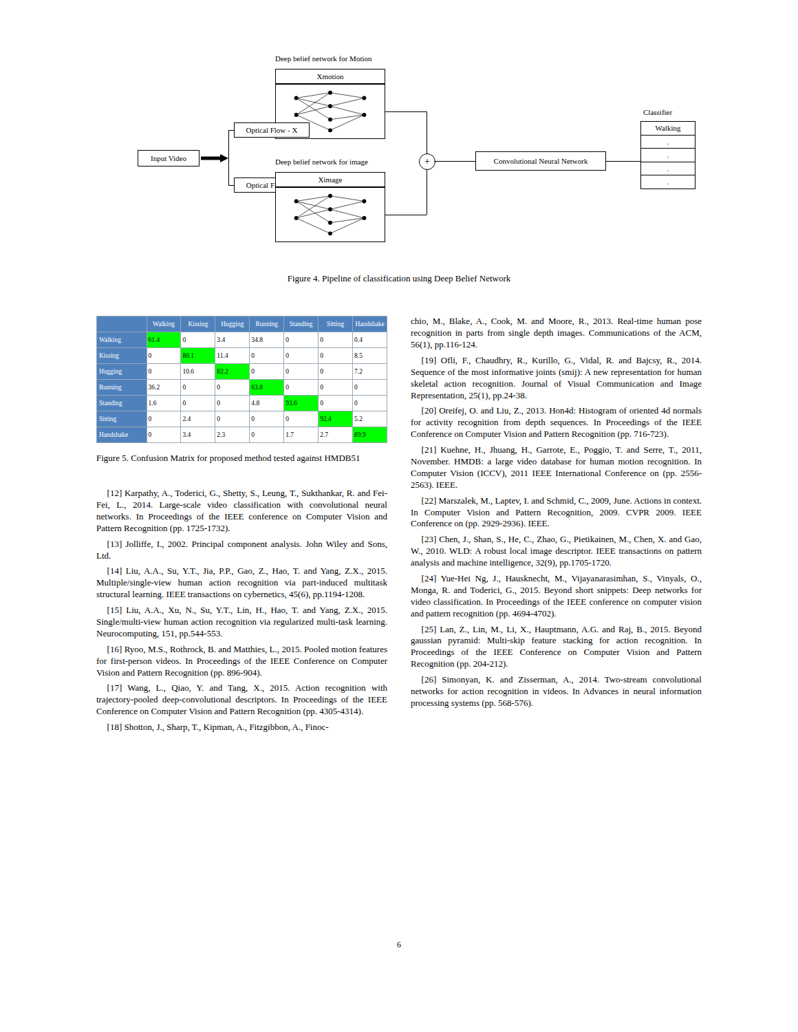Deep belief network for Motion
Xmotion
Input Video
Optical Flow - X
Optical Flow - Y
Deep belief network for image
Ximage
+
Convolutional Neural Network
Classifier
| Walking |
| . |
| . |
| . |
| . |
Figure 4. Pipeline of classification using Deep Belief Network
| | Walking | Kissing | Hugging | Running | Standing | Sitting | Handshake |
| --- | --- | --- | --- | --- | --- | --- | --- |
| Walking | 61.4 | 0 | 3.4 | 34.8 | 0 | 0 | 0.4 |
| Kissing | 0 | 80.1 | 11.4 | 0 | 0 | 0 | 8.5 |
| Hugging | 0 | 10.6 | 82.2 | 0 | 0 | 0 | 7.2 |
| Running | 36.2 | 0 | 0 | 63.8 | 0 | 0 | 0 |
| Standing | 1.6 | 0 | 0 | 4.8 | 93.6 | 0 | 0 |
| Sitting | 0 | 2.4 | 0 | 0 | 0 | 92.4 | 5.2 |
| Handshake | 0 | 3.4 | 2.3 | 0 | 1.7 | 2.7 | 89.9 |
Figure 5. Confusion Matrix for proposed method tested against HMDB51
[12] Karpathy, A., Toderici, G., Shetty, S., Leung, T., Sukthankar, R. and Fei-Fei, L., 2014. Large-scale video classification with convolutional neural networks. In Proceedings of the IEEE conference on Computer Vision and Pattern Recognition (pp. 1725-1732).
[13] Jolliffe, I., 2002. Principal component analysis. John Wiley and Sons, Ltd.
[14] Liu, A.A., Su, Y.T., Jia, P.P., Gao, Z., Hao, T. and Yang, Z.X., 2015. Multiple/single-view human action recognition via part-induced multitask structural learning. IEEE transactions on cybernetics, 45(6), pp.1194-1208.
[15] Liu, A.A., Xu, N., Su, Y.T., Lin, H., Hao, T. and Yang, Z.X., 2015. Single/multi-view human action recognition via regularized multi-task learning. Neurocomputing, 151, pp.544-553.
[16] Ryoo, M.S., Rothrock, B. and Matthies, L., 2015. Pooled motion features for first-person videos. In Proceedings of the IEEE Conference on Computer Vision and Pattern Recognition (pp. 896-904).
[17] Wang, L., Qiao, Y. and Tang, X., 2015. Action recognition with trajectory-pooled deep-convolutional descriptors. In Proceedings of the IEEE Conference on Computer Vision and Pattern Recognition (pp. 4305-4314).
[18] Shotton, J., Sharp, T., Kipman, A., Fitzgibbon, A., Finoc-
chio, M., Blake, A., Cook, M. and Moore, R., 2013. Real-time human pose recognition in parts from single depth images. Communications of the ACM, 56(1), pp.116-124.
[19] Ofli, F., Chaudhry, R., Kurillo, G., Vidal, R. and Bajcsy, R., 2014. Sequence of the most informative joints (smij): A new representation for human skeletal action recognition. Journal of Visual Communication and Image Representation, 25(1), pp.24-38.
[20] Oreifej, O. and Liu, Z., 2013. Hon4d: Histogram of oriented 4d normals for activity recognition from depth sequences. In Proceedings of the IEEE Conference on Computer Vision and Pattern Recognition (pp. 716-723).
[21] Kuehne, H., Jhuang, H., Garrote, E., Poggio, T. and Serre, T., 2011, November. HMDB: a large video database for human motion recognition. In Computer Vision (ICCV), 2011 IEEE International Conference on (pp. 2556-2563). IEEE.
[22] Marszalek, M., Laptev, I. and Schmid, C., 2009, June. Actions in context. In Computer Vision and Pattern Recognition, 2009. CVPR 2009. IEEE Conference on (pp. 2929-2936). IEEE.
[23] Chen, J., Shan, S., He, C., Zhao, G., Pietikainen, M., Chen, X. and Gao, W., 2010. WLD: A robust local image descriptor. IEEE transactions on pattern analysis and machine intelligence, 32(9), pp.1705-1720.
[24] Yue-Hei Ng, J., Hausknecht, M., Vijayanarasimhan, S., Vinyals, O., Monga, R. and Toderici, G., 2015. Beyond short snippets: Deep networks for video classification. In Proceedings of the IEEE conference on computer vision and pattern recognition (pp. 4694-4702).
[25] Lan, Z., Lin, M., Li, X., Hauptmann, A.G. and Raj, B., 2015. Beyond gaussian pyramid: Multi-skip feature stacking for action recognition. In Proceedings of the IEEE Conference on Computer Vision and Pattern Recognition (pp. 204-212).
[26] Simonyan, K. and Zisserman, A., 2014. Two-stream convolutional networks for action recognition in videos. In Advances in neural information processing systems (pp. 568-576).
6